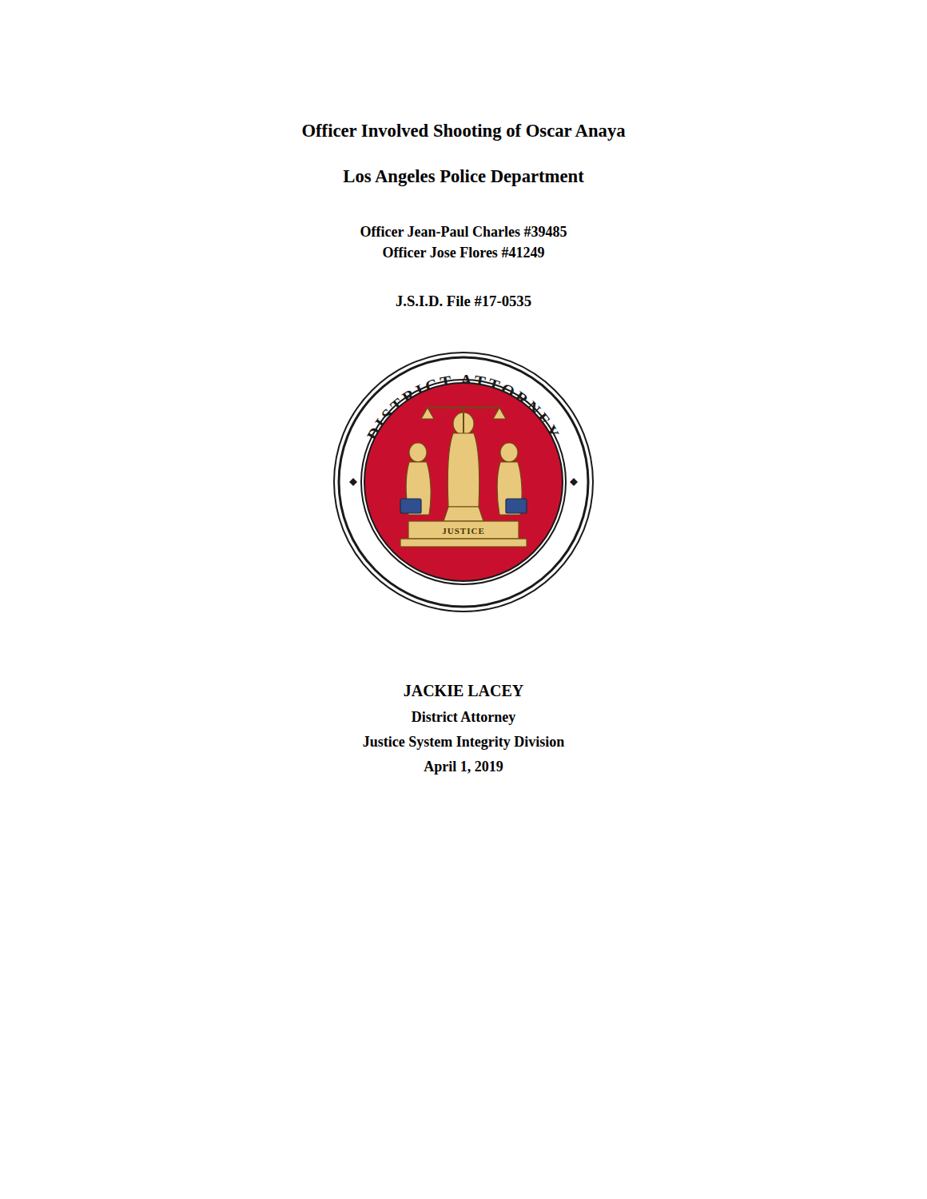Officer Involved Shooting of Oscar Anaya
Los Angeles Police Department
Officer Jean-Paul Charles #39485
Officer Jose Flores #41249
J.S.I.D. File #17-0535
DISTRICT ATTORNEY COUNTY OF LOS ANGELES JUSTICE
JACKIE LACEY
District Attorney
Justice System Integrity Division
April 1, 2019